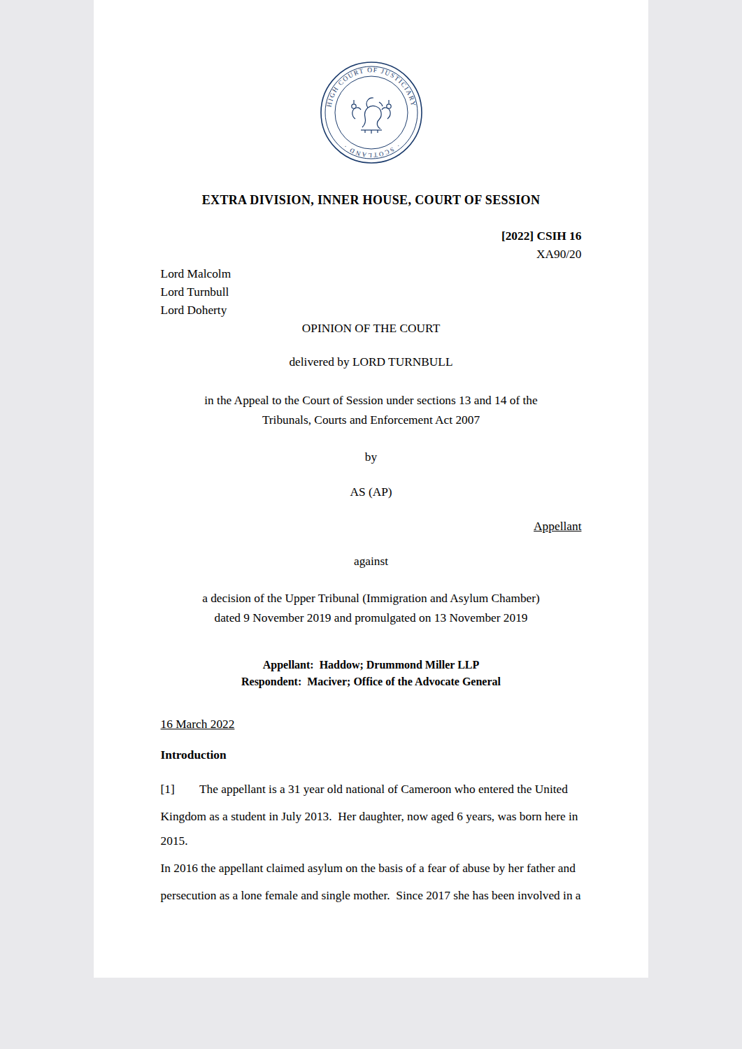HIGH COURT OF JUSTICIARY · SCOTLAND ·
EXTRA DIVISION, INNER HOUSE, COURT OF SESSION
[2022] CSIH 16
XA90/20
Lord Malcolm
Lord Turnbull
Lord Doherty
OPINION OF THE COURT
delivered by LORD TURNBULL
in the Appeal to the Court of Session under sections 13 and 14 of the
Tribunals, Courts and Enforcement Act 2007
by
AS (AP)
Appellant
against
a decision of the Upper Tribunal (Immigration and Asylum Chamber)
dated 9 November 2019 and promulgated on 13 November 2019
Appellant: Haddow; Drummond Miller LLP
Respondent: Maciver; Office of the Advocate General
16 March 2022
Introduction
[1] The appellant is a 31 year old national of Cameroon who entered the United
Kingdom as a student in July 2013. Her daughter, now aged 6 years, was born here in 2015.
In 2016 the appellant claimed asylum on the basis of a fear of abuse by her father and
persecution as a lone female and single mother. Since 2017 she has been involved in a